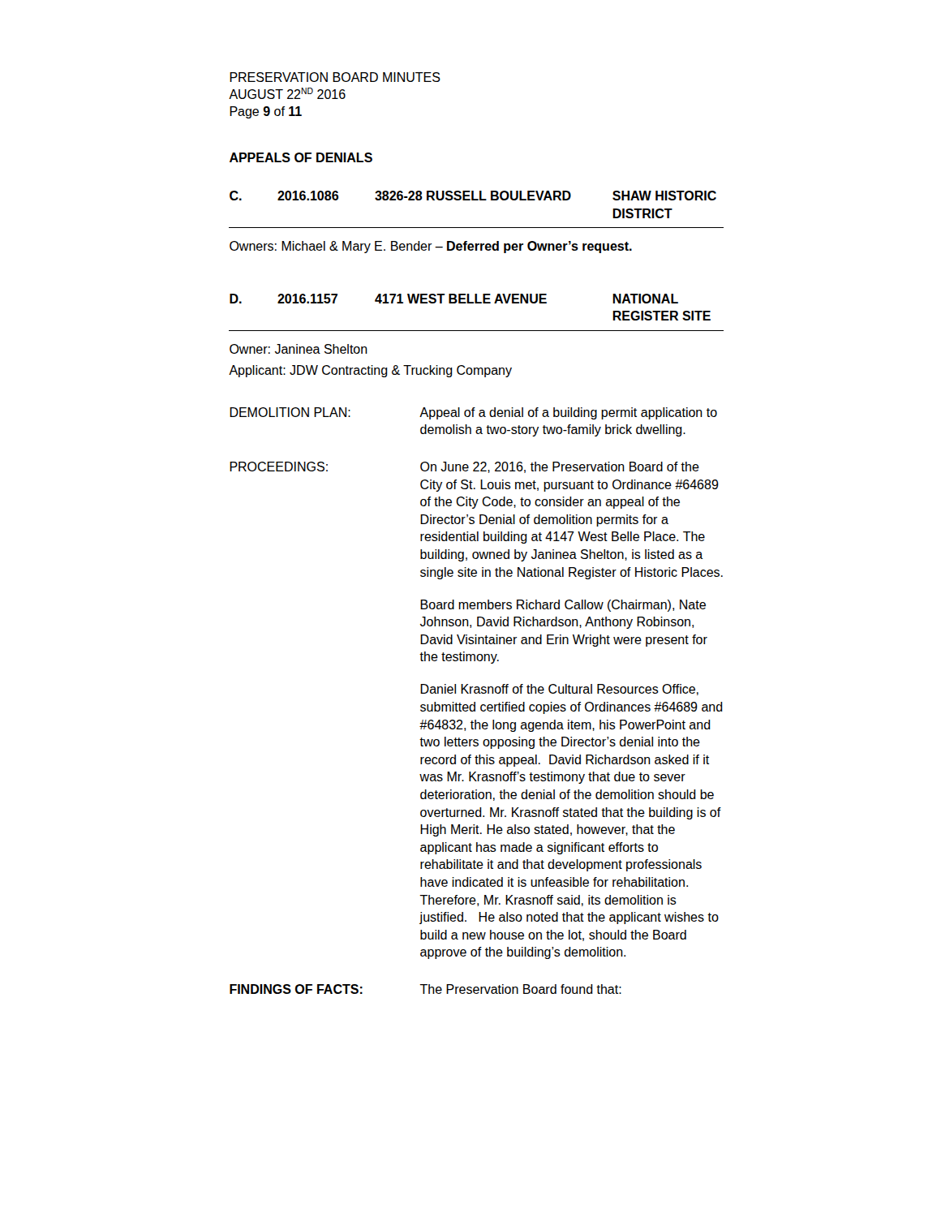PRESERVATION BOARD MINUTES
AUGUST 22ND 2016
Page 9 of 11
APPEALS OF DENIALS
C.
2016.1086
3826-28 RUSSELL BOULEVARD
SHAW HISTORIC DISTRICT
Owners: Michael & Mary E. Bender – Deferred per Owner’s request.
D.
2016.1157
4171 WEST BELLE AVENUE
NATIONAL REGISTER SITE
Owner: Janinea Shelton
Applicant: JDW Contracting & Trucking Company
DEMOLITION PLAN:
Appeal of a denial of a building permit application to demolish a two-story two-family brick dwelling.
PROCEEDINGS:
On June 22, 2016, the Preservation Board of the City of St. Louis met, pursuant to Ordinance #64689 of the City Code, to consider an appeal of the Director’s Denial of demolition permits for a residential building at 4147 West Belle Place. The building, owned by Janinea Shelton, is listed as a single site in the National Register of Historic Places.
Board members Richard Callow (Chairman), Nate Johnson, David Richardson, Anthony Robinson, David Visintainer and Erin Wright were present for the testimony.
Daniel Krasnoff of the Cultural Resources Office, submitted certified copies of Ordinances #64689 and #64832, the long agenda item, his PowerPoint and two letters opposing the Director’s denial into the record of this appeal. David Richardson asked if it was Mr. Krasnoff’s testimony that due to sever deterioration, the denial of the demolition should be overturned. Mr. Krasnoff stated that the building is of High Merit. He also stated, however, that the applicant has made a significant efforts to rehabilitate it and that development professionals have indicated it is unfeasible for rehabilitation. Therefore, Mr. Krasnoff said, its demolition is justified. He also noted that the applicant wishes to build a new house on the lot, should the Board approve of the building’s demolition.
FINDINGS OF FACTS:
The Preservation Board found that: